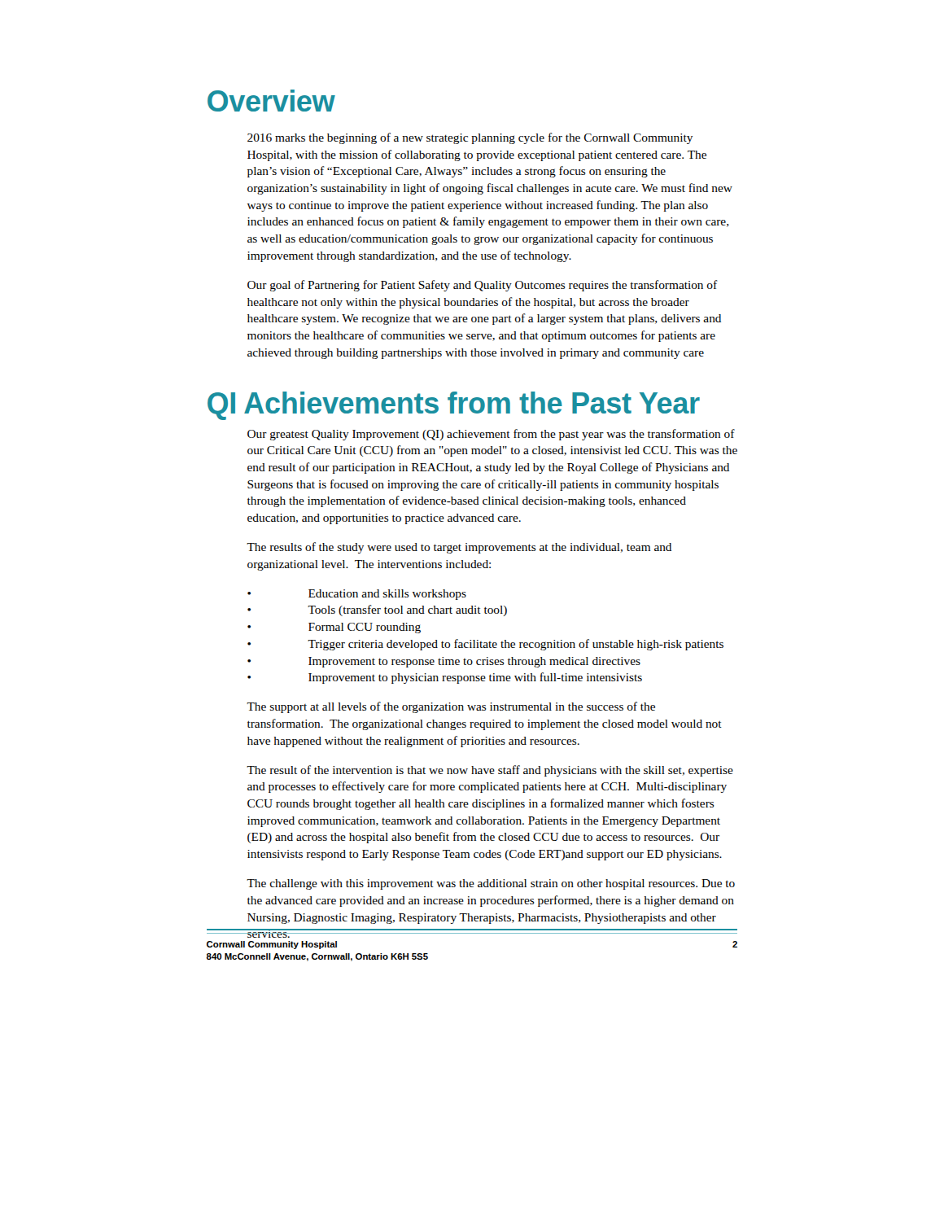Overview
2016 marks the beginning of a new strategic planning cycle for the Cornwall Community Hospital, with the mission of collaborating to provide exceptional patient centered care. The plan’s vision of “Exceptional Care, Always” includes a strong focus on ensuring the organization’s sustainability in light of ongoing fiscal challenges in acute care. We must find new ways to continue to improve the patient experience without increased funding. The plan also includes an enhanced focus on patient & family engagement to empower them in their own care, as well as education/communication goals to grow our organizational capacity for continuous improvement through standardization, and the use of technology.
Our goal of Partnering for Patient Safety and Quality Outcomes requires the transformation of healthcare not only within the physical boundaries of the hospital, but across the broader healthcare system. We recognize that we are one part of a larger system that plans, delivers and monitors the healthcare of communities we serve, and that optimum outcomes for patients are achieved through building partnerships with those involved in primary and community care
QI Achievements from the Past Year
Our greatest Quality Improvement (QI) achievement from the past year was the transformation of our Critical Care Unit (CCU) from an "open model" to a closed, intensivist led CCU. This was the end result of our participation in REACHout, a study led by the Royal College of Physicians and Surgeons that is focused on improving the care of critically-ill patients in community hospitals through the implementation of evidence-based clinical decision-making tools, enhanced education, and opportunities to practice advanced care.
The results of the study were used to target improvements at the individual, team and organizational level. The interventions included:
•Education and skills workshops
•Tools (transfer tool and chart audit tool)
•Formal CCU rounding
•Trigger criteria developed to facilitate the recognition of unstable high-risk patients
•Improvement to response time to crises through medical directives
•Improvement to physician response time with full-time intensivists
The support at all levels of the organization was instrumental in the success of the transformation. The organizational changes required to implement the closed model would not have happened without the realignment of priorities and resources.
The result of the intervention is that we now have staff and physicians with the skill set, expertise and processes to effectively care for more complicated patients here at CCH. Multi-disciplinary CCU rounds brought together all health care disciplines in a formalized manner which fosters improved communication, teamwork and collaboration. Patients in the Emergency Department (ED) and across the hospital also benefit from the closed CCU due to access to resources. Our intensivists respond to Early Response Team codes (Code ERT)and support our ED physicians.
The challenge with this improvement was the additional strain on other hospital resources. Due to the advanced care provided and an increase in procedures performed, there is a higher demand on Nursing, Diagnostic Imaging, Respiratory Therapists, Pharmacists, Physiotherapists and other services.
Cornwall Community Hospital
840 McConnell Avenue, Cornwall, Ontario K6H 5S5
2